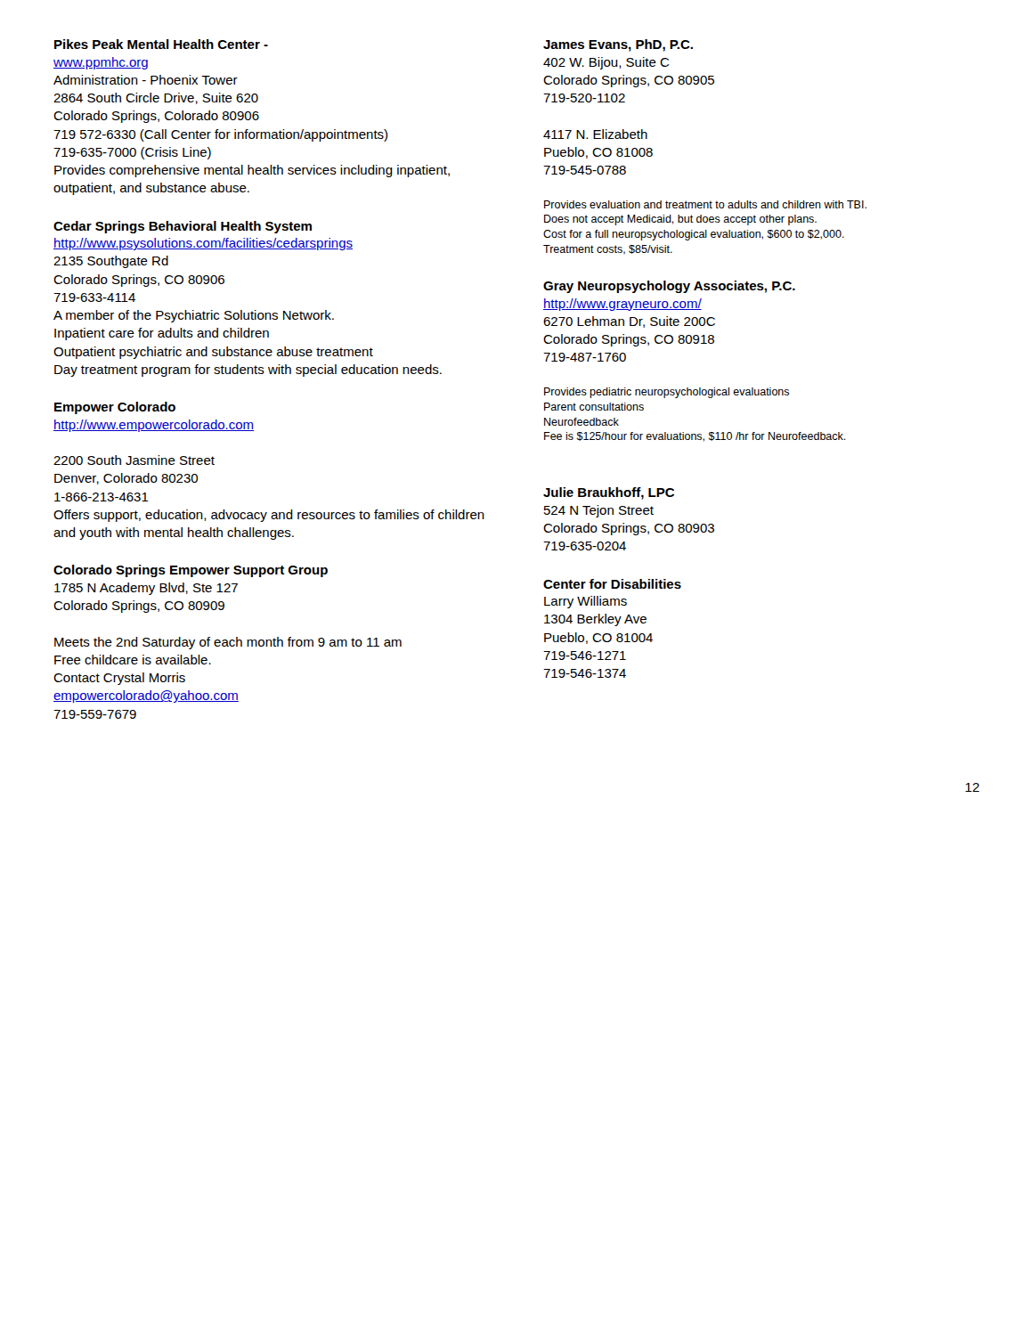Pikes Peak Mental Health Center -
www.ppmhc.org
Administration - Phoenix Tower
2864 South Circle Drive, Suite 620
Colorado Springs, Colorado 80906
719 572-6330 (Call Center for information/appointments)
719-635-7000 (Crisis Line)
Provides comprehensive mental health services including inpatient, outpatient, and substance abuse.
Cedar Springs Behavioral Health System
http://www.psysolutions.com/facilities/cedarsprings
2135 Southgate Rd
Colorado Springs, CO 80906
719-633-4114
A member of the Psychiatric Solutions Network.
Inpatient care for adults and children
Outpatient psychiatric and substance abuse treatment
Day treatment program for students with special education needs.
Empower Colorado
http://www.empowercolorado.com
2200 South Jasmine Street
Denver, Colorado 80230
1-866-213-4631
Offers support, education, advocacy and resources to families of children and youth with mental health challenges.
Colorado Springs Empower Support Group
1785 N Academy Blvd, Ste 127
Colorado Springs, CO 80909
Meets the 2nd Saturday of each month from 9 am to 11 am
Free childcare is available.
Contact Crystal Morris
empowercolorado@yahoo.com
719-559-7679
James Evans, PhD, P.C.
402 W. Bijou, Suite C
Colorado Springs, CO 80905
719-520-1102
4117 N. Elizabeth
Pueblo, CO 81008
719-545-0788
Provides evaluation and treatment to adults and children with TBI.
Does not accept Medicaid, but does accept other plans.
Cost for a full neuropsychological evaluation, $600 to $2,000.
Treatment costs, $85/visit.
Gray Neuropsychology Associates, P.C.
http://www.grayneuro.com/
6270 Lehman Dr, Suite 200C
Colorado Springs, CO 80918
719-487-1760
Provides pediatric neuropsychological evaluations
Parent consultations
Neurofeedback
Fee is $125/hour for evaluations, $110 /hr for Neurofeedback.
Julie Braukhoff, LPC
524 N Tejon Street
Colorado Springs, CO 80903
719-635-0204
Center for Disabilities
Larry Williams
1304 Berkley Ave
Pueblo, CO 81004
719-546-1271
719-546-1374
12